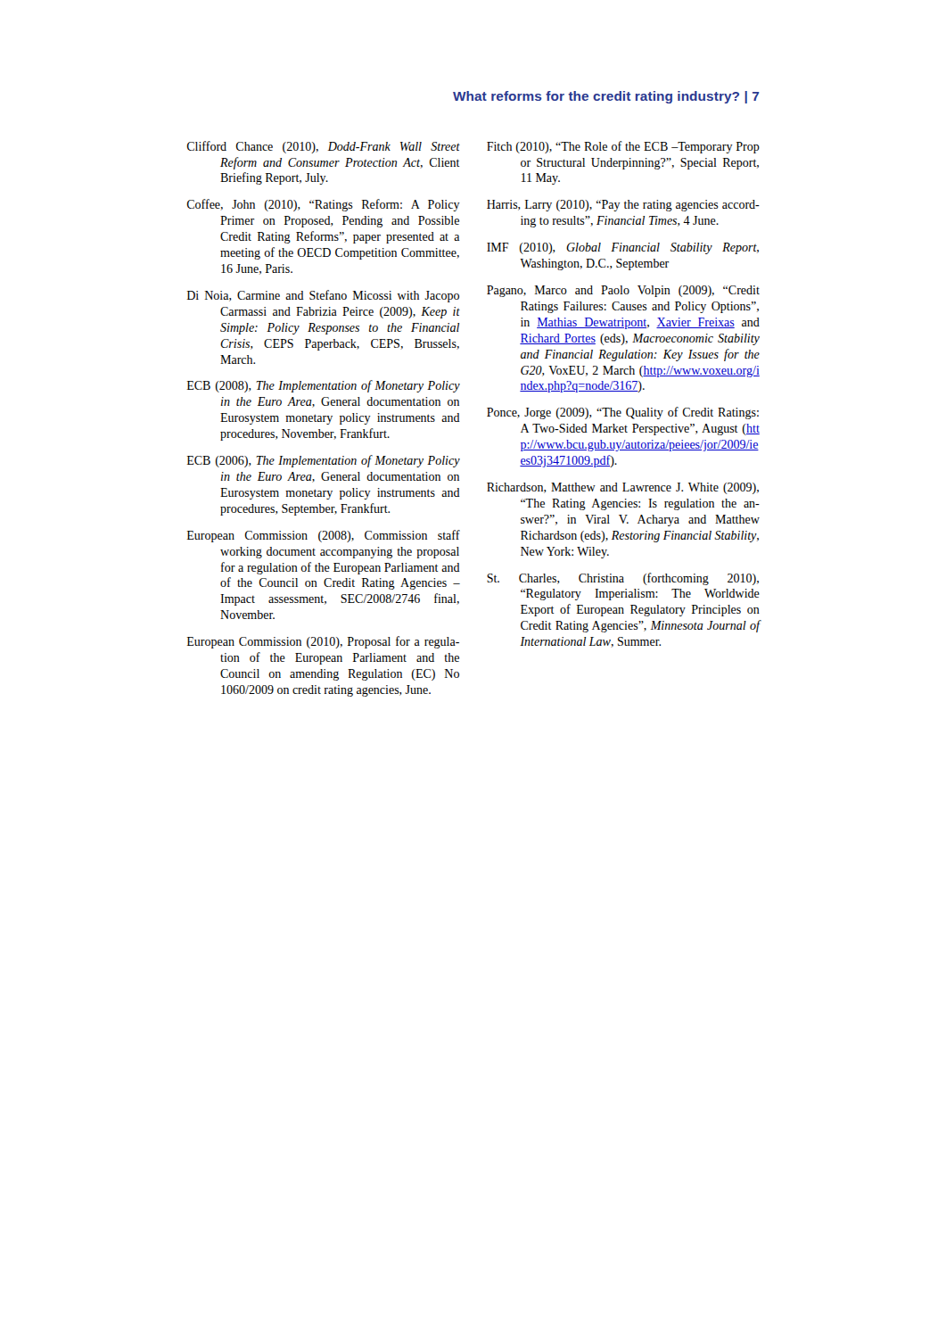What reforms for the credit rating industry? | 7
Clifford Chance (2010), Dodd-Frank Wall Street Reform and Consumer Protection Act, Client Briefing Report, July.
Coffee, John (2010), “Ratings Reform: A Policy Primer on Proposed, Pending and Possible Credit Rating Reforms”, paper presented at a meeting of the OECD Competition Committee, 16 June, Paris.
Di Noia, Carmine and Stefano Micossi with Jacopo Carmassi and Fabrizia Peirce (2009), Keep it Simple: Policy Responses to the Financial Crisis, CEPS Paperback, CEPS, Brussels, March.
ECB (2008), The Implementation of Monetary Policy in the Euro Area, General documentation on Eurosystem monetary policy instruments and procedures, November, Frankfurt.
ECB (2006), The Implementation of Monetary Policy in the Euro Area, General documentation on Eurosystem monetary policy instruments and procedures, September, Frankfurt.
European Commission (2008), Commission staff working document accompanying the proposal for a regulation of the European Parliament and of the Council on Credit Rating Agencies – Impact assessment, SEC/2008/2746 final, November.
European Commission (2010), Proposal for a regulation of the European Parliament and the Council on amending Regulation (EC) No 1060/2009 on credit rating agencies, June.
Fitch (2010), “The Role of the ECB –Temporary Prop or Structural Underpinning?”, Special Report, 11 May.
Harris, Larry (2010), “Pay the rating agencies according to results”, Financial Times, 4 June.
IMF (2010), Global Financial Stability Report, Washington, D.C., September
Pagano, Marco and Paolo Volpin (2009), “Credit Ratings Failures: Causes and Policy Options”, in Mathias Dewatripont, Xavier Freixas and Richard Portes (eds), Macroeconomic Stability and Financial Regulation: Key Issues for the G20, VoxEU, 2 March (http://www.voxeu.org/index.php?q=node/3167).
Ponce, Jorge (2009), “The Quality of Credit Ratings: A Two-Sided Market Perspective”, August (http://www.bcu.gub.uy/autoriza/peiees/jor/2009/iees03j3471009.pdf).
Richardson, Matthew and Lawrence J. White (2009), “The Rating Agencies: Is regulation the answer?”, in Viral V. Acharya and Matthew Richardson (eds), Restoring Financial Stability, New York: Wiley.
St. Charles, Christina (forthcoming 2010), “Regulatory Imperialism: The Worldwide Export of European Regulatory Principles on Credit Rating Agencies”, Minnesota Journal of International Law, Summer.